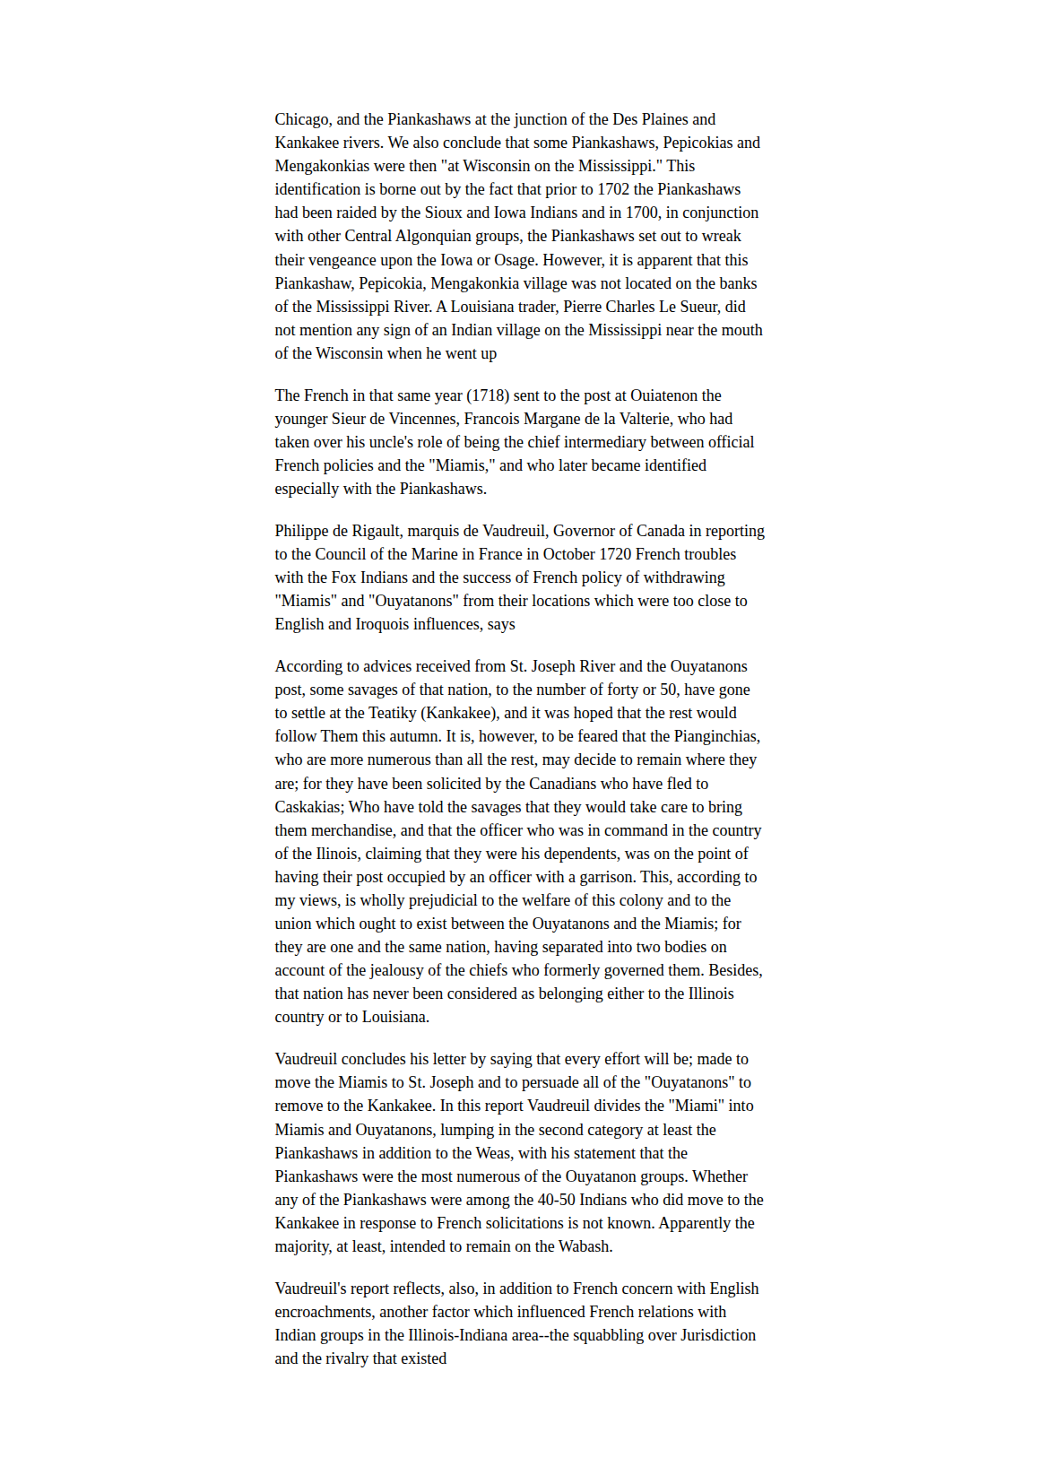Chicago, and the Piankashaws at the junction of the Des Plaines and Kankakee rivers. We also conclude that some Piankashaws, Pepicokias and Mengakonkias were then "at Wisconsin on the Mississippi." This identification is borne out by the fact that prior to 1702 the Piankashaws had been raided by the Sioux and Iowa Indians and in 1700, in conjunction with other Central Algonquian groups, the Piankashaws set out to wreak their vengeance upon the Iowa or Osage. However, it is apparent that this Piankashaw, Pepicokia, Mengakonkia village was not located on the banks of the Mississippi River. A Louisiana trader, Pierre Charles Le Sueur, did not mention any sign of an Indian village on the Mississippi near the mouth of the Wisconsin when he went up
The French in that same year (1718) sent to the post at Ouiatenon the younger Sieur de Vincennes, Francois Margane de la Valterie, who had taken over his uncle's role of being the chief intermediary between official French policies and the "Miamis," and who later became identified especially with the Piankashaws.
Philippe de Rigault, marquis de Vaudreuil, Governor of Canada in reporting to the Council of the Marine in France in October 1720 French troubles with the Fox Indians and the success of French policy of withdrawing "Miamis" and "Ouyatanons" from their locations which were too close to English and Iroquois influences, says
According to advices received from St. Joseph River and the Ouyatanons post, some savages of that nation, to the number of forty or 50, have gone to settle at the Teatiky (Kankakee), and it was hoped that the rest would follow Them this autumn. It is, however, to be feared that the Pianginchias, who are more numerous than all the rest, may decide to remain where they are; for they have been solicited by the Canadians who have fled to Caskakias; Who have told the savages that they would take care to bring them merchandise, and that the officer who was in command in the country of the Ilinois, claiming that they were his dependents, was on the point of having their post occupied by an officer with a garrison. This, according to my views, is wholly prejudicial to the welfare of this colony and to the union which ought to exist between the Ouyatanons and the Miamis; for they are one and the same nation, having separated into two bodies on account of the jealousy of the chiefs who formerly governed them. Besides, that nation has never been considered as belonging either to the Illinois country or to Louisiana.
Vaudreuil concludes his letter by saying that every effort will be; made to move the Miamis to St. Joseph and to persuade all of the "Ouyatanons" to remove to the Kankakee. In this report Vaudreuil divides the "Miami" into Miamis and Ouyatanons, lumping in the second category at least the Piankashaws in addition to the Weas, with his statement that the Piankashaws were the most numerous of the Ouyatanon groups. Whether any of the Piankashaws were among the 40-50 Indians who did move to the Kankakee in response to French solicitations is not known. Apparently the majority, at least, intended to remain on the Wabash.
Vaudreuil's report reflects, also, in addition to French concern with English encroachments, another factor which influenced French relations with Indian groups in the Illinois-Indiana area--the squabbling over Jurisdiction and the rivalry that existed